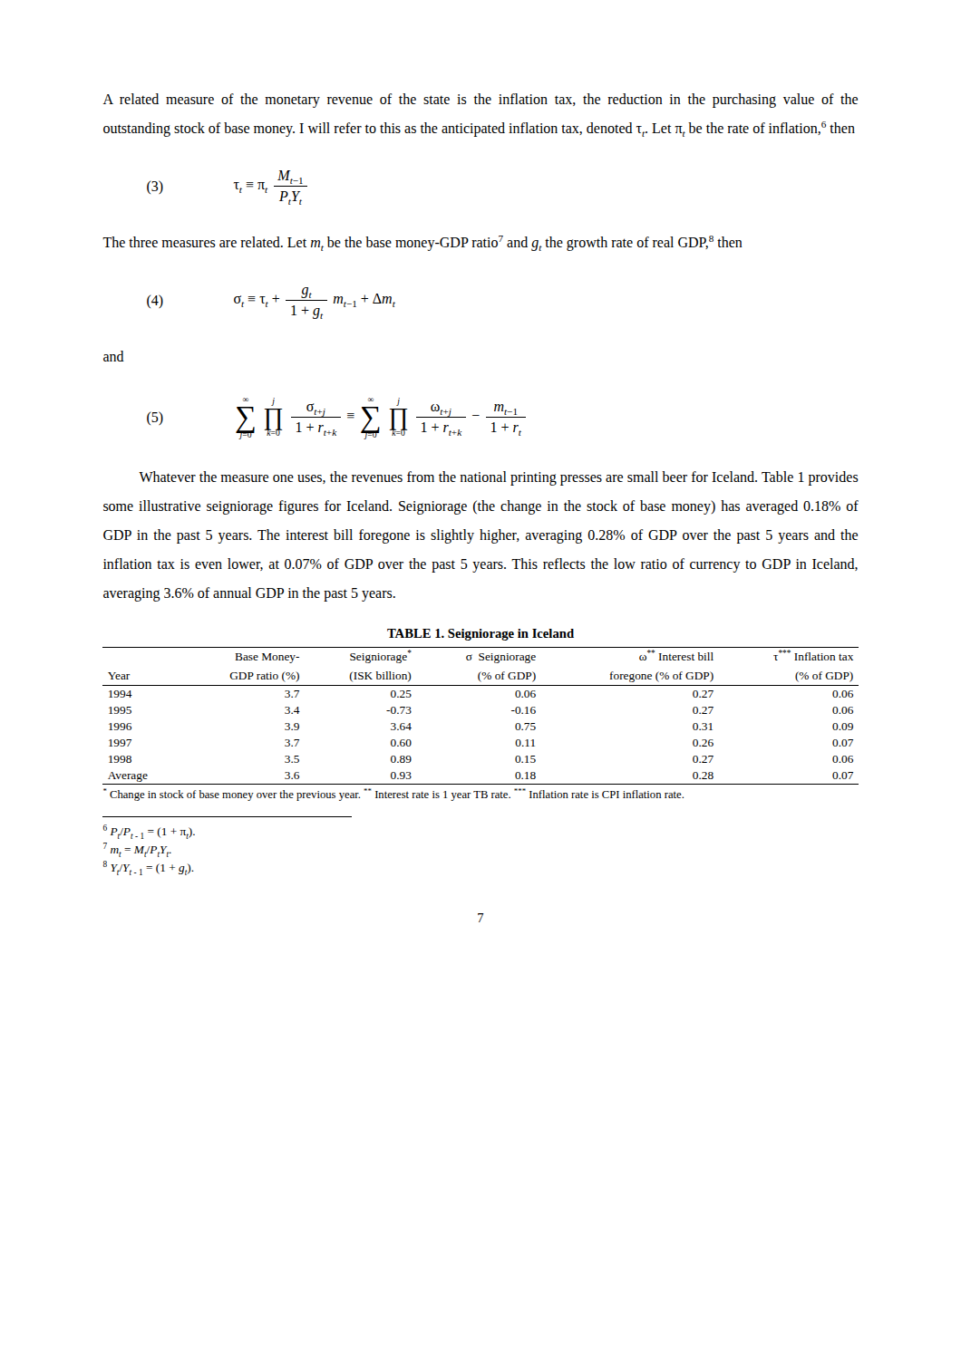A related measure of the monetary revenue of the state is the inflation tax, the reduction in the purchasing value of the outstanding stock of base money. I will refer to this as the anticipated inflation tax, denoted τt. Let πt be the rate of inflation,6 then
(3) τt ≡ πt Mt−1 PtYt
The three measures are related. Let mt be the base money-GDP ratio7 and gt the growth rate of real GDP,8 then
(4) σt ≡ τt + gt 1 + gt mt−1 + Δmt
and
(5) ∞ ∑ j=0 j ∏ k=0 σt+j 1 + rt+k ≡ ∞ ∑ j=0 j ∏ k=0 ωt+j 1 + rt+k − mt−1 1 + rt
Whatever the measure one uses, the revenues from the national printing presses are small beer for Iceland. Table 1 provides some illustrative seigniorage figures for Iceland. Seigniorage (the change in the stock of base money) has averaged 0.18% of GDP in the past 5 years. The interest bill foregone is slightly higher, averaging 0.28% of GDP over the past 5 years and the inflation tax is even lower, at 0.07% of GDP over the past 5 years. This reflects the low ratio of currency to GDP in Iceland, averaging 3.6% of annual GDP in the past 5 years.
TABLE 1. Seigniorage in Iceland
| | Base Money- | Seigniorage * | σ Seigniorage | ω ** Interest bill | τ *** Inflation tax |
| --- | --- | --- | --- | --- | --- |
| Year | GDP ratio (%) | (ISK billion) | (% of GDP) | foregone (% of GDP) | (% of GDP) |
| 1994 | 3.7 | 0.25 | 0.06 | 0.27 | 0.06 |
| 1995 | 3.4 | -0.73 | -0.16 | 0.27 | 0.06 |
| 1996 | 3.9 | 3.64 | 0.75 | 0.31 | 0.09 |
| 1997 | 3.7 | 0.60 | 0.11 | 0.26 | 0.07 |
| 1998 | 3.5 | 0.89 | 0.15 | 0.27 | 0.06 |
| Average | 3.6 | 0.93 | 0.18 | 0.28 | 0.07 |
* Change in stock of base money over the previous year. ** Interest rate is 1 year TB rate. *** Inflation rate is CPI inflation rate.
6 Pt/Pt - 1 = (1 + πt).
7 mt = Mt/PtYt.
8 Yt/Yt - 1 = (1 + gt).
7